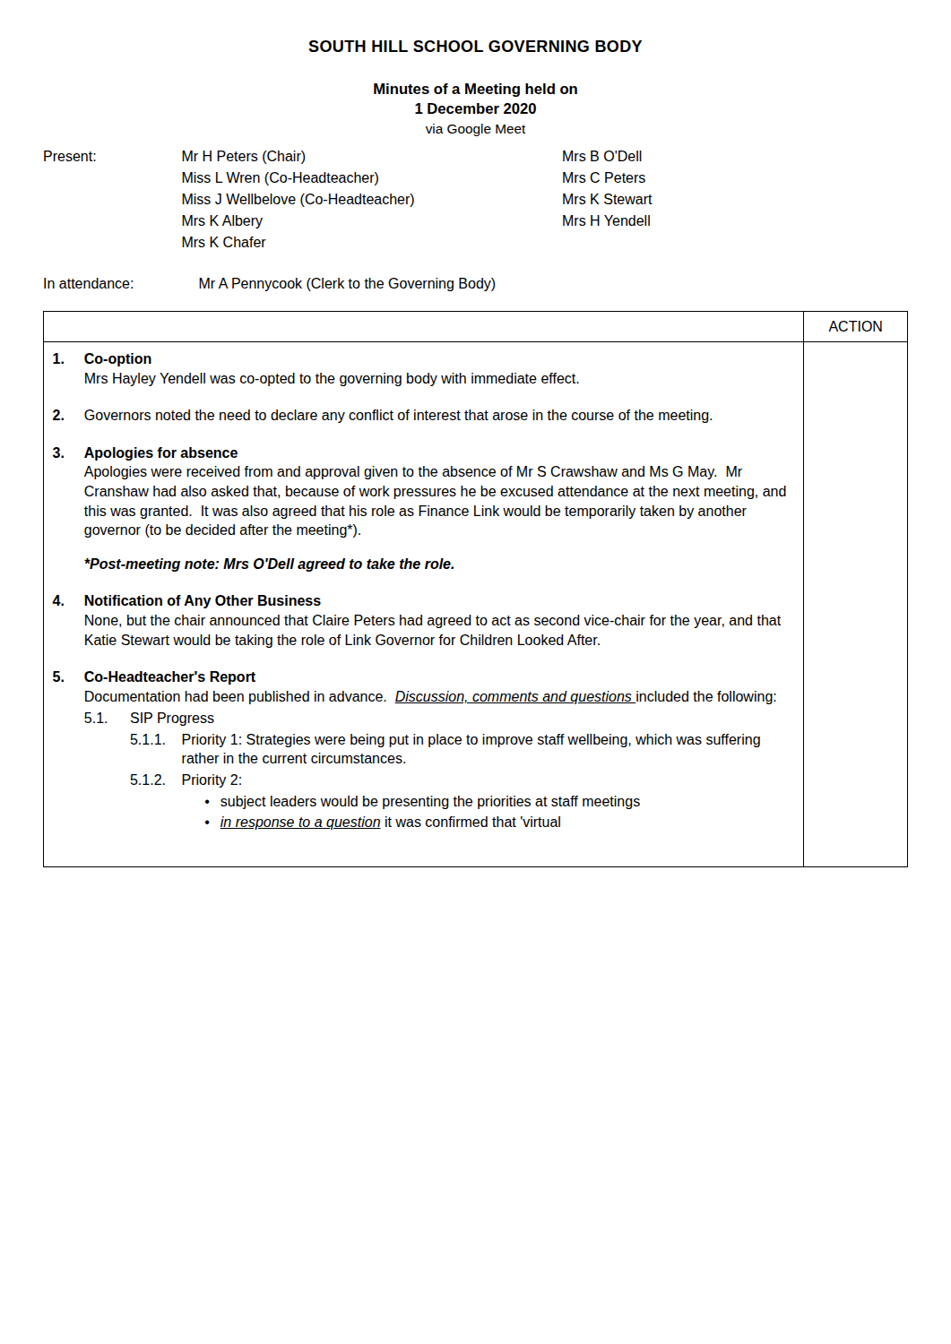SOUTH HILL SCHOOL GOVERNING BODY
Minutes of a Meeting held on
1 December 2020
via Google Meet
| Present: | Mr H Peters (Chair) | Mrs B O'Dell |
| | Miss L Wren (Co-Headteacher) | Mrs C Peters |
| | Miss J Wellbelove (Co-Headteacher) | Mrs K Stewart |
| | Mrs K Albery | Mrs H Yendell |
| | Mrs K Chafer | |
In attendance:Mr A Pennycook (Clerk to the Governing Body)
| | ACTION |
| --- | --- |
| 1. Co-option Mrs Hayley Yendell was co-opted to the governing body with immediate effect. 2. Governors noted the need to declare any conflict of interest that arose in the course of the meeting. 3. Apologies for absence Apologies were received from and approval given to the absence of Mr S Crawshaw and Ms G May. Mr Cranshaw had also asked that, because of work pressures he be excused attendance at the next meeting, and this was granted. It was also agreed that his role as Finance Link would be temporarily taken by another governor (to be decided after the meeting*). *Post-meeting note: Mrs O'Dell agreed to take the role. 4. Notification of Any Other Business None, but the chair announced that Claire Peters had agreed to act as second vice-chair for the year, and that Katie Stewart would be taking the role of Link Governor for Children Looked After. 5. Co-Headteacher's Report Documentation had been published in advance. Discussion, comments and questions included the following: 5.1. SIP Progress 5.1.1. Priority 1: Strategies were being put in place to improve staff wellbeing, which was suffering rather in the current circumstances. 5.1.2. Priority 2: subject leaders would be presenting the priorities at staff meetings in response to a question it was confirmed that 'virtual | |